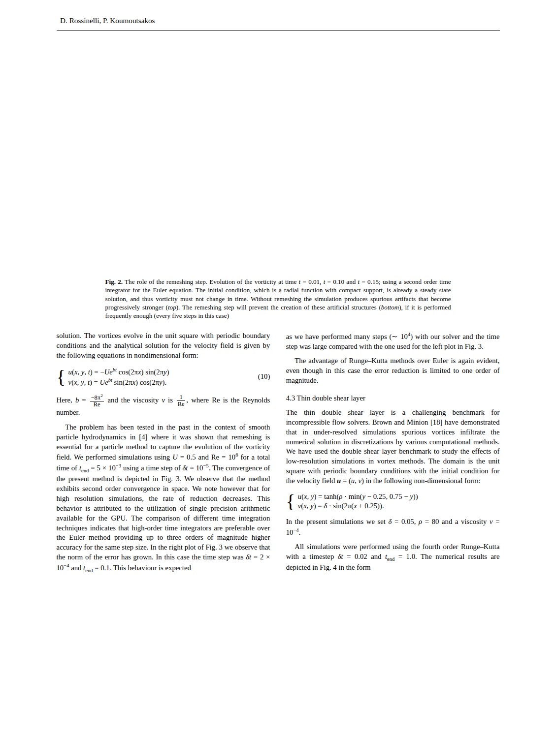D. Rossinelli, P. Koumoutsakos
Fig. 2. The role of the remeshing step. Evolution of the vorticity at time t = 0.01, t = 0.10 and t = 0.15; using a second order time integrator for the Euler equation. The initial condition, which is a radial function with compact support, is already a steady state solution, and thus vorticity must not change in time. Without remeshing the simulation produces spurious artifacts that become progressively stronger (top). The remeshing step will prevent the creation of these artificial structures (bottom), if it is performed frequently enough (every five steps in this case)
solution. The vortices evolve in the unit square with periodic boundary conditions and the analytical solution for the velocity field is given by the following equations in nondimensional form:
{
u(x, y, t) = −Uebt cos(2πx) sin(2πy)
v(x, y, t) = Uebt sin(2πx) cos(2πy).
(10)
Here, b = −8π2 Re and the viscosity ν is 1 Re, where Re is the Reynolds number.
The problem has been tested in the past in the context of smooth particle hydrodynamics in [4] where it was shown that remeshing is essential for a particle method to capture the evolution of the vorticity field. We performed simulations using U = 0.5 and Re = 106 for a total time of tend = 5 × 10−3 using a time step of δt = 10−5. The convergence of the present method is depicted in Fig. 3. We observe that the method exhibits second order convergence in space. We note however that for high resolution simulations, the rate of reduction decreases. This behavior is attributed to the utilization of single precision arithmetic available for the GPU. The comparison of different time integration techniques indicates that high-order time integrators are preferable over the Euler method providing up to three orders of magnitude higher accuracy for the same step size. In the right plot of Fig. 3 we observe that the norm of the error has grown. In this case the time step was δt = 2 × 10−4 and tend = 0.1. This behaviour is expected
as we have performed many steps (∼ 104) with our solver and the time step was large compared with the one used for the left plot in Fig. 3.
The advantage of Runge–Kutta methods over Euler is again evident, even though in this case the error reduction is limited to one order of magnitude.
4.3 Thin double shear layer
The thin double shear layer is a challenging benchmark for incompressible flow solvers. Brown and Minion [18] have demonstrated that in under-resolved simulations spurious vortices infiltrate the numerical solution in discretizations by various computational methods. We have used the double shear layer benchmark to study the effects of low-resolution simulations in vortex methods. The domain is the unit square with periodic boundary conditions with the initial condition for the velocity field u = (u, v) in the following non-dimensional form:
{
u(x, y) = tanh(ρ · min(y − 0.25, 0.75 − y))
v(x, y) = δ · sin(2π(x + 0.25)).
In the present simulations we set δ = 0.05, ρ = 80 and a viscosity ν = 10−4.
All simulations were performed using the fourth order Runge–Kutta with a timestep δt = 0.02 and tend = 1.0. The numerical results are depicted in Fig. 4 in the form